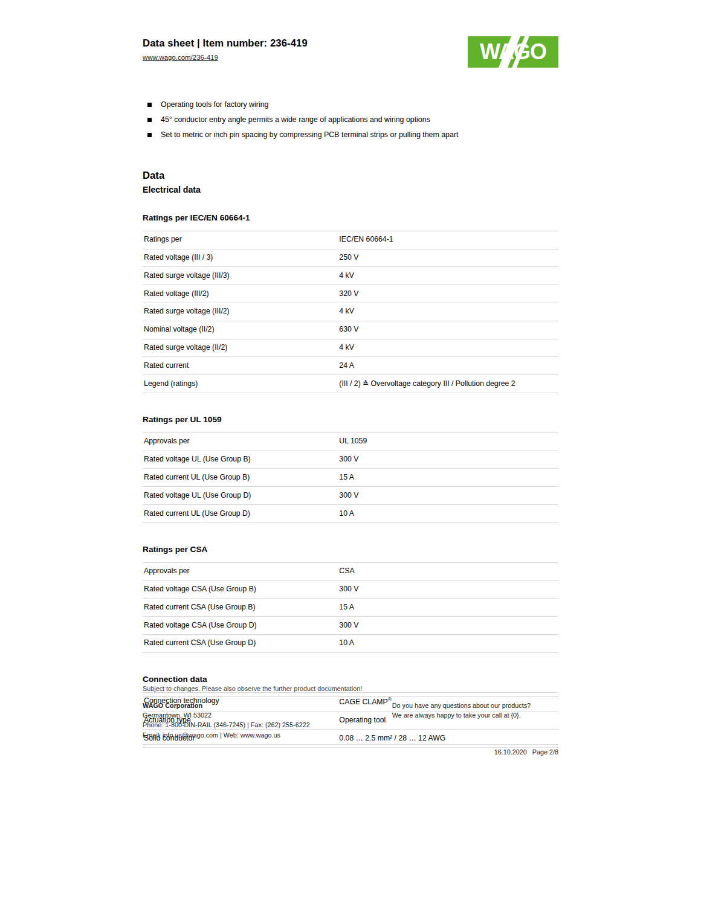Data sheet | Item number: 236-419
www.wago.com/236-419
WAGO
Operating tools for factory wiring
45° conductor entry angle permits a wide range of applications and wiring options
Set to metric or inch pin spacing by compressing PCB terminal strips or pulling them apart
Data
Electrical data
Ratings per IEC/EN 60664-1
| Ratings per | IEC/EN 60664-1 |
| Rated voltage (III / 3) | 250 V |
| Rated surge voltage (III/3) | 4 kV |
| Rated voltage (III/2) | 320 V |
| Rated surge voltage (III/2) | 4 kV |
| Nominal voltage (II/2) | 630 V |
| Rated surge voltage (II/2) | 4 kV |
| Rated current | 24 A |
| Legend (ratings) | (III / 2) ≙ Overvoltage category III / Pollution degree 2 |
Ratings per UL 1059
| Approvals per | UL 1059 |
| Rated voltage UL (Use Group B) | 300 V |
| Rated current UL (Use Group B) | 15 A |
| Rated voltage UL (Use Group D) | 300 V |
| Rated current UL (Use Group D) | 10 A |
Ratings per CSA
| Approvals per | CSA |
| Rated voltage CSA (Use Group B) | 300 V |
| Rated current CSA (Use Group B) | 15 A |
| Rated voltage CSA (Use Group D) | 300 V |
| Rated current CSA (Use Group D) | 10 A |
Connection data
| Connection technology | CAGE CLAMP ® |
| Actuation type | Operating tool |
| Solid conductor | 0.08 … 2.5 mm² / 28 … 12 AWG |
Subject to changes. Please also observe the further product documentation!
WAGO Corporation
Germantown, WI 53022
Phone: 1-800-DIN-RAIL (346-7245) | Fax: (262) 255-6222
Email: info.us@wago.com | Web: www.wago.us
Do you have any questions about our products?
We are always happy to take your call at {0}.
16.10.2020 Page 2/8